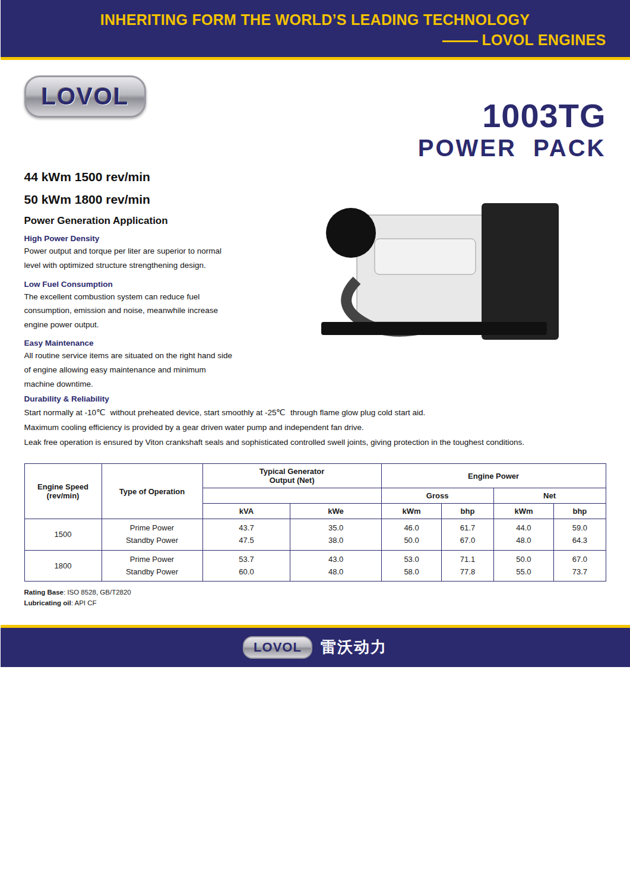INHERITING FORM THE WORLD’S LEADING TECHNOLOGY
LOVOL ENGINES
LOVOL
1003TG
POWER PACK
44 kWm 1500 rev/min
50 kWm 1800 rev/min
Power Generation Application
High Power Density
Power output and torque per liter are superior to normal level with optimized structure strengthening design.
Low Fuel Consumption
The excellent combustion system can reduce fuel consumption, emission and noise, meanwhile increase engine power output.
Easy Maintenance
All routine service items are situated on the right hand side of engine allowing easy maintenance and minimum machine downtime.
Durability & Reliability
Start normally at -10℃ without preheated device, start smoothly at -25℃ through flame glow plug cold start aid.
Maximum cooling efficiency is provided by a gear driven water pump and independent fan drive.
Leak free operation is ensured by Viton crankshaft seals and sophisticated controlled swell joints, giving protection in the toughest conditions.
| Engine Speed (rev/min) | Type of Operation | Typical Generator Output (Net) | Engine Power |
| --- | --- | --- | --- |
| | Gross | Net |
| kVA | kWe | kWm | bhp | kWm | bhp |
| 1500 | Prime Power Standby Power | 43.7 47.5 | 35.0 38.0 | 46.0 50.0 | 61.7 67.0 | 44.0 48.0 | 59.0 64.3 |
| 1800 | Prime Power Standby Power | 53.7 60.0 | 43.0 48.0 | 53.0 58.0 | 71.1 77.8 | 50.0 55.0 | 67.0 73.7 |
Rating Base: ISO 8528, GB/T2820
Lubricating oil: API CF
LOVOL
雷沃动力